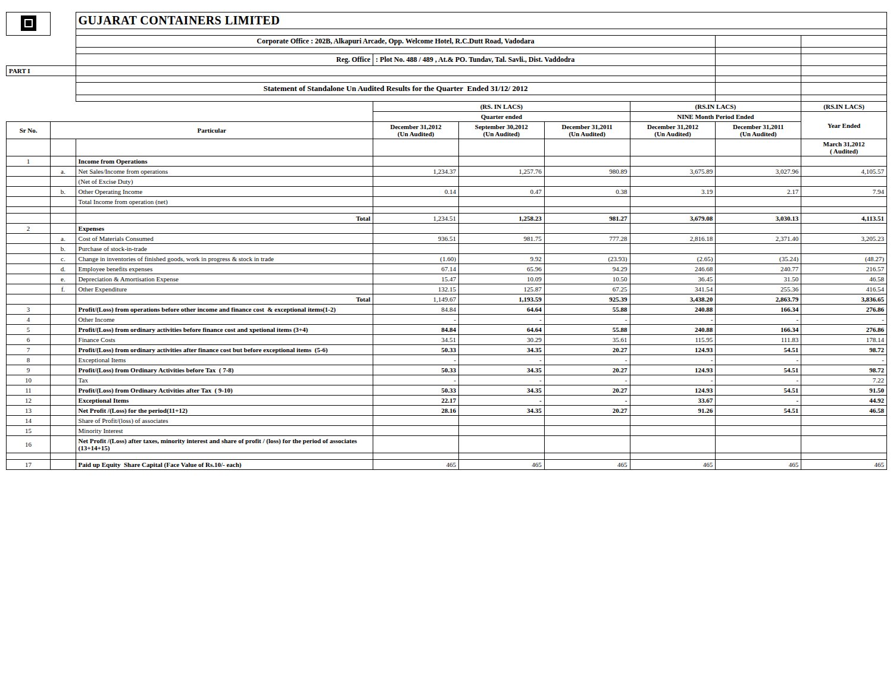| | | GUJARAT CONTAINERS LIMITED | | | |
| | | Corporate Office : 202B, Alkapuri Arcade, Opp. Welcome Hotel, R.C.Dutt Road, Vadodara | | |
| | | Reg. Office | : Plot No. 488 / 489 , At.& PO. Tundav, Tal. Savli., Dist. Vaddodra | | |
| PART I | | | | | | | |
| | | Statement of Standalone Un Audited Results for the Quarter Ended 31/12/ 2012 | | |
| | | | (RS. IN LACS) | (RS.IN LACS) | (RS.IN LACS) |
| Quarter ended | NINE Month Period Ended | Year Ended |
| Sr No. | Particular | December 31,2012 (Un Audited) | September 30,2012 (Un Audited) | December 31,2011 (Un Audited) | December 31,2012 (Un Audited) | December 31,2011 (Un Audited) |
| | | | | | | | | March 31,2012 ( Audited) |
| 1 | | Income from Operations | | | | | | |
| | a. | Net Sales/Income from operations | 1,234.37 | 1,257.76 | 980.89 | 3,675.89 | 3,027.96 | 4,105.57 |
| | | (Net of Excise Duty) | | | | | | |
| | b. | Other Operating Income | 0.14 | 0.47 | 0.38 | 3.19 | 2.17 | 7.94 |
| | | Total Income from operation (net) | | | | | | |
| | | Total | 1,234.51 | 1,258.23 | 981.27 | 3,679.08 | 3,030.13 | 4,113.51 |
| 2 | | Expenses | | | | | | |
| | a. | Cost of Materials Consumed | 936.51 | 981.75 | 777.28 | 2,816.18 | 2,371.40 | 3,205.23 |
| | b. | Purchase of stock-in-trade | | | | | | |
| | c. | Change in inventories of finished goods, work in progress & stock in trade | (1.60) | 9.92 | (23.93) | (2.65) | (35.24) | (48.27) |
| | d. | Employee benefits expenses | 67.14 | 65.96 | 94.29 | 246.68 | 240.77 | 216.57 |
| | e. | Depreciation & Amortisation Expense | 15.47 | 10.09 | 10.50 | 36.45 | 31.50 | 46.58 |
| | f. | Other Expenditure | 132.15 | 125.87 | 67.25 | 341.54 | 255.36 | 416.54 |
| | | Total | 1,149.67 | 1,193.59 | 925.39 | 3,438.20 | 2,863.79 | 3,836.65 |
| 3 | | Profit/(Loss) from operations before other income and finance cost & exceptional items(1-2) | 84.84 | 64.64 | 55.88 | 240.88 | 166.34 | 276.86 |
| 4 | | Other Income | - | - | - | - | - | - |
| 5 | | Profit/(Loss) from ordinary activities before finance cost and xpetional items (3+4) | 84.84 | 64.64 | 55.88 | 240.88 | 166.34 | 276.86 |
| 6 | | Finance Costs | 34.51 | 30.29 | 35.61 | 115.95 | 111.83 | 178.14 |
| 7 | | Profit/(Loss) from ordinary activities after finance cost but before exceptional items (5-6) | 50.33 | 34.35 | 20.27 | 124.93 | 54.51 | 98.72 |
| 8 | | Exceptional Items | - | - | - | - | - | - |
| 9 | | Profit/(Loss) from Ordinary Activities before Tax ( 7-8) | 50.33 | 34.35 | 20.27 | 124.93 | 54.51 | 98.72 |
| 10 | | Tax | - | - | - | - | - | 7.22 |
| 11 | | Profit/(Loss) from Ordinary Activities after Tax ( 9-10) | 50.33 | 34.35 | 20.27 | 124.93 | 54.51 | 91.50 |
| 12 | | Exceptional Items | 22.17 | - | - | 33.67 | - | 44.92 |
| 13 | | Net Profit /(Loss) for the period(11+12) | 28.16 | 34.35 | 20.27 | 91.26 | 54.51 | 46.58 |
| 14 | | Share of Profit/(loss) of associates | | | | | | |
| 15 | | Minority Interest | | | | | | |
| 16 | | Net Profit /(Loss) after taxes, minority interest and share of profit / (loss) for the period of associates (13+14+15) | | | | | | |
| 17 | | Paid up Equity Share Capital (Face Value of Rs.10/- each) | 465 | 465 | 465 | 465 | 465 | 465 |